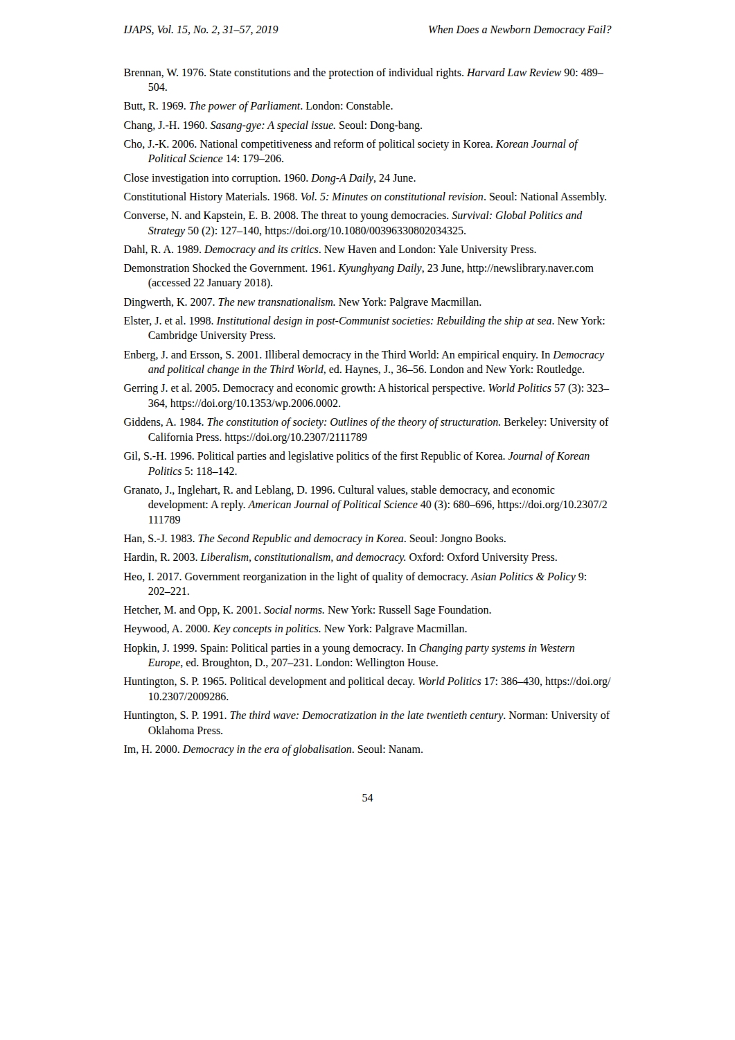IJAPS, Vol. 15, No. 2, 31–57, 2019 When Does a Newborn Democracy Fail?
Brennan, W. 1976. State constitutions and the protection of individual rights. Harvard Law Review 90: 489–504.
Butt, R. 1969. The power of Parliament. London: Constable.
Chang, J.-H. 1960. Sasang-gye: A special issue. Seoul: Dong-bang.
Cho, J.-K. 2006. National competitiveness and reform of political society in Korea. Korean Journal of Political Science 14: 179–206.
Close investigation into corruption. 1960. Dong-A Daily, 24 June.
Constitutional History Materials. 1968. Vol. 5: Minutes on constitutional revision. Seoul: National Assembly.
Converse, N. and Kapstein, E. B. 2008. The threat to young democracies. Survival: Global Politics and Strategy 50 (2): 127–140, https://doi.org/10.1080/00396330802034325.
Dahl, R. A. 1989. Democracy and its critics. New Haven and London: Yale University Press.
Demonstration Shocked the Government. 1961. Kyunghyang Daily, 23 June, http://newslibrary.naver.com (accessed 22 January 2018).
Dingwerth, K. 2007. The new transnationalism. New York: Palgrave Macmillan.
Elster, J. et al. 1998. Institutional design in post-Communist societies: Rebuilding the ship at sea. New York: Cambridge University Press.
Enberg, J. and Ersson, S. 2001. Illiberal democracy in the Third World: An empirical enquiry. In Democracy and political change in the Third World, ed. Haynes, J., 36–56. London and New York: Routledge.
Gerring J. et al. 2005. Democracy and economic growth: A historical perspective. World Politics 57 (3): 323–364, https://doi.org/10.1353/wp.2006.0002.
Giddens, A. 1984. The constitution of society: Outlines of the theory of structuration. Berkeley: University of California Press. https://doi.org/10.2307/2111789
Gil, S.-H. 1996. Political parties and legislative politics of the first Republic of Korea. Journal of Korean Politics 5: 118–142.
Granato, J., Inglehart, R. and Leblang, D. 1996. Cultural values, stable democracy, and economic development: A reply. American Journal of Political Science 40 (3): 680–696, https://doi.org/10.2307/2111789
Han, S.-J. 1983. The Second Republic and democracy in Korea. Seoul: Jongno Books.
Hardin, R. 2003. Liberalism, constitutionalism, and democracy. Oxford: Oxford University Press.
Heo, I. 2017. Government reorganization in the light of quality of democracy. Asian Politics & Policy 9: 202–221.
Hetcher, M. and Opp, K. 2001. Social norms. New York: Russell Sage Foundation.
Heywood, A. 2000. Key concepts in politics. New York: Palgrave Macmillan.
Hopkin, J. 1999. Spain: Political parties in a young democracy. In Changing party systems in Western Europe, ed. Broughton, D., 207–231. London: Wellington House.
Huntington, S. P. 1965. Political development and political decay. World Politics 17: 386–430, https://doi.org/10.2307/2009286.
Huntington, S. P. 1991. The third wave: Democratization in the late twentieth century. Norman: University of Oklahoma Press.
Im, H. 2000. Democracy in the era of globalisation. Seoul: Nanam.
54